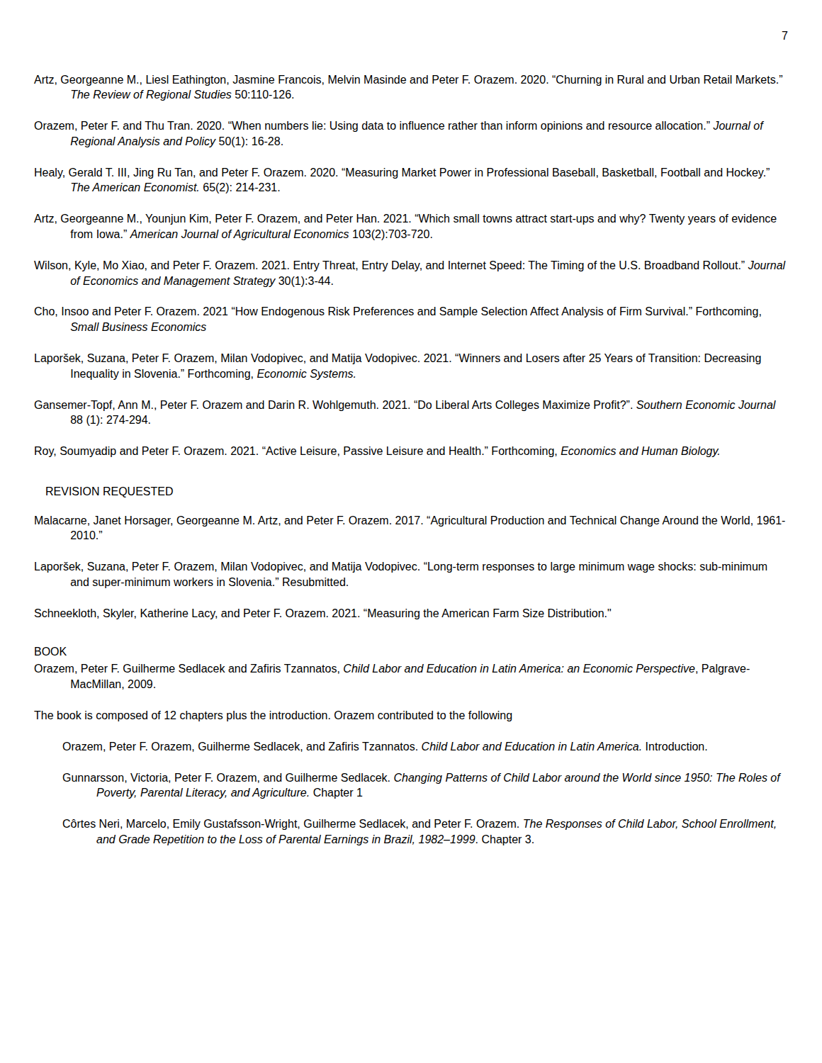7
Artz, Georgeanne M., Liesl Eathington, Jasmine Francois, Melvin Masinde and Peter F. Orazem. 2020. “Churning in Rural and Urban Retail Markets.” The Review of Regional Studies 50:110-126.
Orazem, Peter F. and Thu Tran. 2020. “When numbers lie: Using data to influence rather than inform opinions and resource allocation.” Journal of Regional Analysis and Policy 50(1): 16-28.
Healy, Gerald T. III, Jing Ru Tan, and Peter F. Orazem. 2020. “Measuring Market Power in Professional Baseball, Basketball, Football and Hockey.” The American Economist. 65(2): 214-231.
Artz, Georgeanne M., Younjun Kim, Peter F. Orazem, and Peter Han. 2021. “Which small towns attract start-ups and why? Twenty years of evidence from Iowa.” American Journal of Agricultural Economics 103(2):703-720.
Wilson, Kyle, Mo Xiao, and Peter F. Orazem. 2021. Entry Threat, Entry Delay, and Internet Speed: The Timing of the U.S. Broadband Rollout.” Journal of Economics and Management Strategy 30(1):3-44.
Cho, Insoo and Peter F. Orazem. 2021 “How Endogenous Risk Preferences and Sample Selection Affect Analysis of Firm Survival.” Forthcoming, Small Business Economics
Laporšek, Suzana, Peter F. Orazem, Milan Vodopivec, and Matija Vodopivec. 2021. “Winners and Losers after 25 Years of Transition: Decreasing Inequality in Slovenia.” Forthcoming, Economic Systems.
Gansemer-Topf, Ann M., Peter F. Orazem and Darin R. Wohlgemuth. 2021. “Do Liberal Arts Colleges Maximize Profit?”. Southern Economic Journal 88 (1): 274-294.
Roy, Soumyadip and Peter F. Orazem. 2021. “Active Leisure, Passive Leisure and Health.” Forthcoming, Economics and Human Biology.
REVISION REQUESTED
Malacarne, Janet Horsager, Georgeanne M. Artz, and Peter F. Orazem. 2017. “Agricultural Production and Technical Change Around the World, 1961-2010.”
Laporšek, Suzana, Peter F. Orazem, Milan Vodopivec, and Matija Vodopivec. “Long-term responses to large minimum wage shocks: sub-minimum and super-minimum workers in Slovenia.” Resubmitted.
Schneekloth, Skyler, Katherine Lacy, and Peter F. Orazem. 2021. “Measuring the American Farm Size Distribution."
BOOK
Orazem, Peter F. Guilherme Sedlacek and Zafiris Tzannatos, Child Labor and Education in Latin America: an Economic Perspective, Palgrave-MacMillan, 2009.
The book is composed of 12 chapters plus the introduction. Orazem contributed to the following
Orazem, Peter F. Orazem, Guilherme Sedlacek, and Zafiris Tzannatos. Child Labor and Education in Latin America. Introduction.
Gunnarsson, Victoria, Peter F. Orazem, and Guilherme Sedlacek. Changing Patterns of Child Labor around the World since 1950: The Roles of Poverty, Parental Literacy, and Agriculture. Chapter 1
Côrtes Neri, Marcelo, Emily Gustafsson-Wright, Guilherme Sedlacek, and Peter F. Orazem. The Responses of Child Labor, School Enrollment, and Grade Repetition to the Loss of Parental Earnings in Brazil, 1982–1999. Chapter 3.